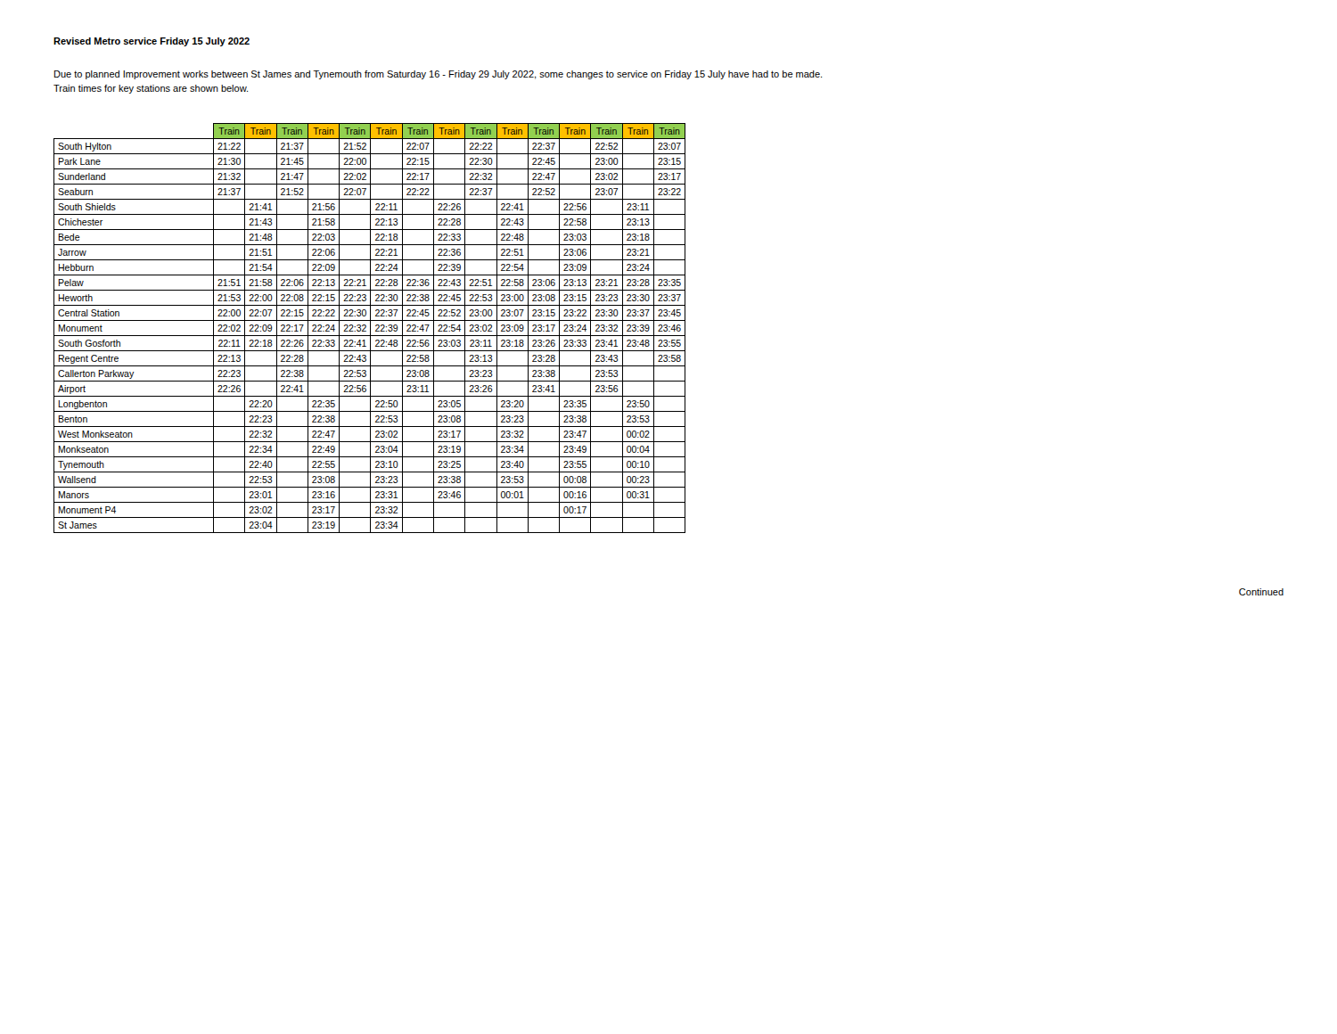Revised Metro service Friday 15 July 2022
Due to planned Improvement works between St James and Tynemouth from Saturday 16 - Friday 29 July 2022, some changes to service on Friday 15 July have had to be made.
Train times for key stations are shown below.
| | Train | Train | Train | Train | Train | Train | Train | Train | Train | Train | Train | Train | Train | Train | Train |
| --- | --- | --- | --- | --- | --- | --- | --- | --- | --- | --- | --- | --- | --- | --- | --- |
| South Hylton | 21:22 | | 21:37 | | 21:52 | | 22:07 | | 22:22 | | 22:37 | | 22:52 | | 23:07 |
| Park Lane | 21:30 | | 21:45 | | 22:00 | | 22:15 | | 22:30 | | 22:45 | | 23:00 | | 23:15 |
| Sunderland | 21:32 | | 21:47 | | 22:02 | | 22:17 | | 22:32 | | 22:47 | | 23:02 | | 23:17 |
| Seaburn | 21:37 | | 21:52 | | 22:07 | | 22:22 | | 22:37 | | 22:52 | | 23:07 | | 23:22 |
| South Shields | | 21:41 | | 21:56 | | 22:11 | | 22:26 | | 22:41 | | 22:56 | | 23:11 | |
| Chichester | | 21:43 | | 21:58 | | 22:13 | | 22:28 | | 22:43 | | 22:58 | | 23:13 | |
| Bede | | 21:48 | | 22:03 | | 22:18 | | 22:33 | | 22:48 | | 23:03 | | 23:18 | |
| Jarrow | | 21:51 | | 22:06 | | 22:21 | | 22:36 | | 22:51 | | 23:06 | | 23:21 | |
| Hebburn | | 21:54 | | 22:09 | | 22:24 | | 22:39 | | 22:54 | | 23:09 | | 23:24 | |
| Pelaw | 21:51 | 21:58 | 22:06 | 22:13 | 22:21 | 22:28 | 22:36 | 22:43 | 22:51 | 22:58 | 23:06 | 23:13 | 23:21 | 23:28 | 23:35 |
| Heworth | 21:53 | 22:00 | 22:08 | 22:15 | 22:23 | 22:30 | 22:38 | 22:45 | 22:53 | 23:00 | 23:08 | 23:15 | 23:23 | 23:30 | 23:37 |
| Central Station | 22:00 | 22:07 | 22:15 | 22:22 | 22:30 | 22:37 | 22:45 | 22:52 | 23:00 | 23:07 | 23:15 | 23:22 | 23:30 | 23:37 | 23:45 |
| Monument | 22:02 | 22:09 | 22:17 | 22:24 | 22:32 | 22:39 | 22:47 | 22:54 | 23:02 | 23:09 | 23:17 | 23:24 | 23:32 | 23:39 | 23:46 |
| South Gosforth | 22:11 | 22:18 | 22:26 | 22:33 | 22:41 | 22:48 | 22:56 | 23:03 | 23:11 | 23:18 | 23:26 | 23:33 | 23:41 | 23:48 | 23:55 |
| Regent Centre | 22:13 | | 22:28 | | 22:43 | | 22:58 | | 23:13 | | 23:28 | | 23:43 | | 23:58 |
| Callerton Parkway | 22:23 | | 22:38 | | 22:53 | | 23:08 | | 23:23 | | 23:38 | | 23:53 | | |
| Airport | 22:26 | | 22:41 | | 22:56 | | 23:11 | | 23:26 | | 23:41 | | 23:56 | | |
| Longbenton | | 22:20 | | 22:35 | | 22:50 | | 23:05 | | 23:20 | | 23:35 | | 23:50 | |
| Benton | | 22:23 | | 22:38 | | 22:53 | | 23:08 | | 23:23 | | 23:38 | | 23:53 | |
| West Monkseaton | | 22:32 | | 22:47 | | 23:02 | | 23:17 | | 23:32 | | 23:47 | | 00:02 | |
| Monkseaton | | 22:34 | | 22:49 | | 23:04 | | 23:19 | | 23:34 | | 23:49 | | 00:04 | |
| Tynemouth | | 22:40 | | 22:55 | | 23:10 | | 23:25 | | 23:40 | | 23:55 | | 00:10 | |
| Wallsend | | 22:53 | | 23:08 | | 23:23 | | 23:38 | | 23:53 | | 00:08 | | 00:23 | |
| Manors | | 23:01 | | 23:16 | | 23:31 | | 23:46 | | 00:01 | | 00:16 | | 00:31 | |
| Monument P4 | | 23:02 | | 23:17 | | 23:32 | | | | | | 00:17 | | | |
| St James | | 23:04 | | 23:19 | | 23:34 | | | | | | | | | |
Continued